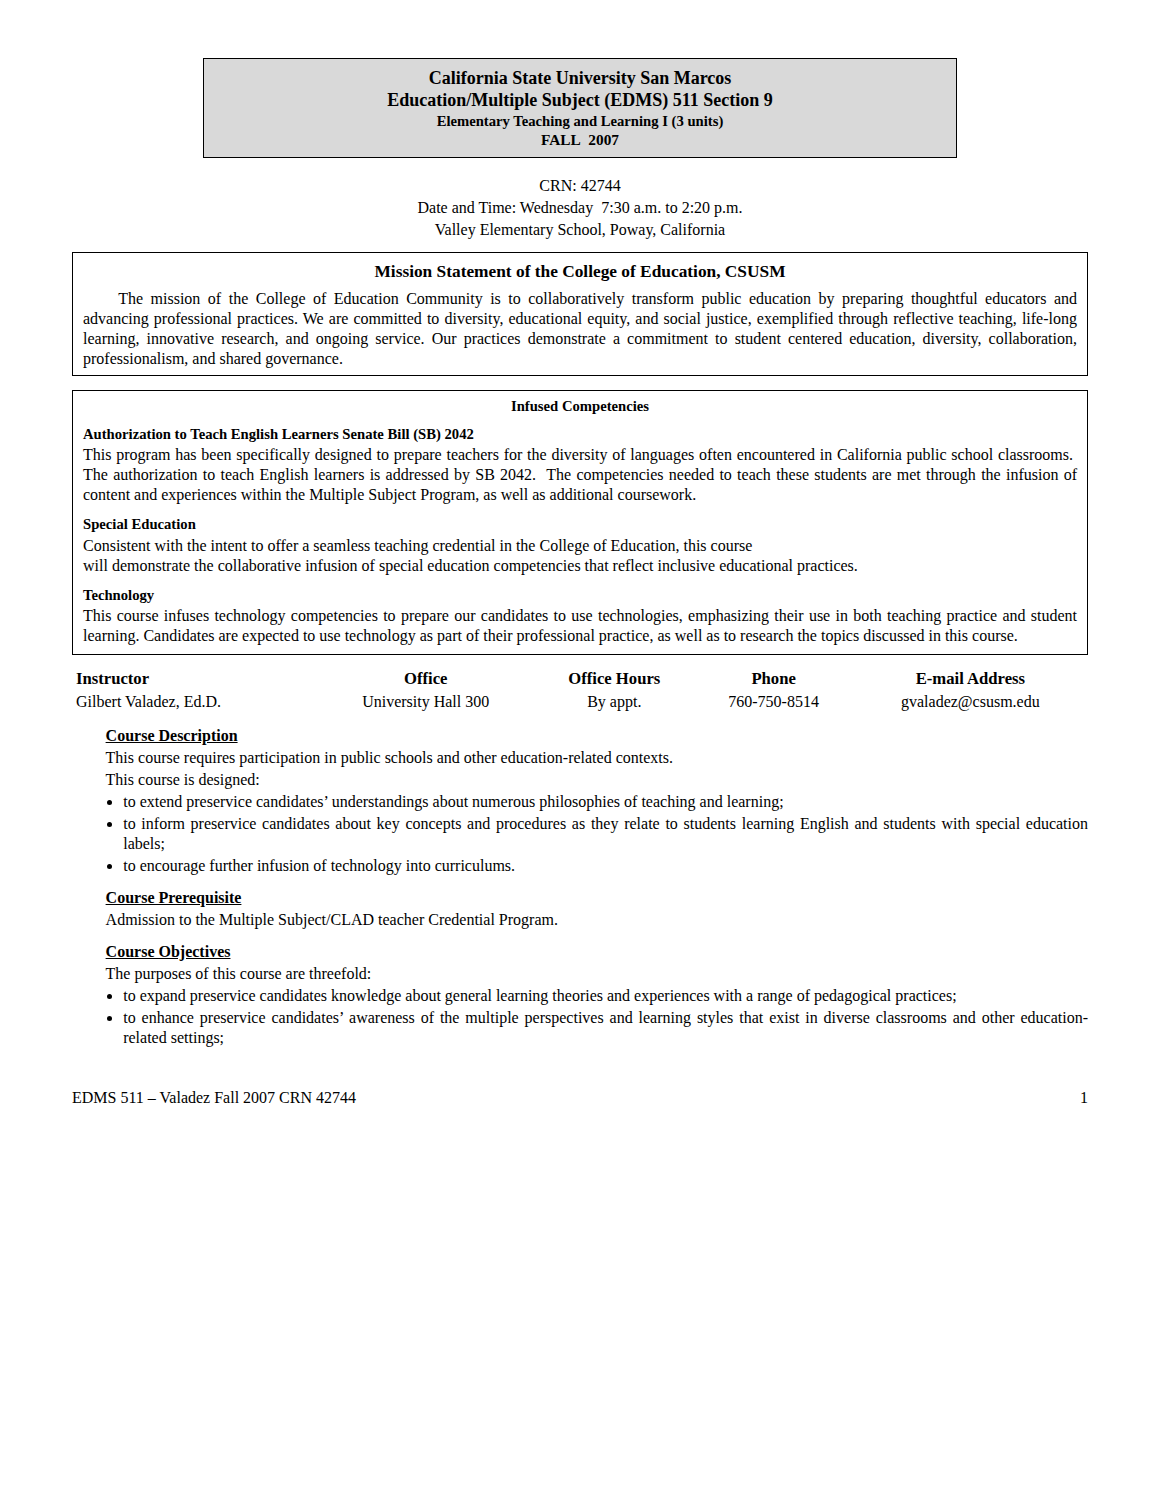California State University San Marcos
Education/Multiple Subject (EDMS) 511 Section 9
Elementary Teaching and Learning I (3 units)
FALL 2007
CRN: 42744
Date and Time: Wednesday 7:30 a.m. to 2:20 p.m.
Valley Elementary School, Poway, California
Mission Statement of the College of Education, CSUSM
The mission of the College of Education Community is to collaboratively transform public education by preparing thoughtful educators and advancing professional practices. We are committed to diversity, educational equity, and social justice, exemplified through reflective teaching, life-long learning, innovative research, and ongoing service. Our practices demonstrate a commitment to student centered education, diversity, collaboration, professionalism, and shared governance.
Infused Competencies
Authorization to Teach English Learners Senate Bill (SB) 2042
This program has been specifically designed to prepare teachers for the diversity of languages often encountered in California public school classrooms. The authorization to teach English learners is addressed by SB 2042. The competencies needed to teach these students are met through the infusion of content and experiences within the Multiple Subject Program, as well as additional coursework.
Special Education
Consistent with the intent to offer a seamless teaching credential in the College of Education, this course
will demonstrate the collaborative infusion of special education competencies that reflect inclusive educational practices.
Technology
This course infuses technology competencies to prepare our candidates to use technologies, emphasizing their use in both teaching practice and student learning. Candidates are expected to use technology as part of their professional practice, as well as to research the topics discussed in this course.
| Instructor | Office | Office Hours | Phone | E-mail Address |
| --- | --- | --- | --- | --- |
| Gilbert Valadez, Ed.D. | University Hall 300 | By appt. | 760-750-8514 | gvaladez@csusm.edu |
Course Description
This course requires participation in public schools and other education-related contexts.
This course is designed:
to extend preservice candidates’ understandings about numerous philosophies of teaching and learning;
to inform preservice candidates about key concepts and procedures as they relate to students learning English and students with special education labels;
to encourage further infusion of technology into curriculums.
Course Prerequisite
Admission to the Multiple Subject/CLAD teacher Credential Program.
Course Objectives
The purposes of this course are threefold:
to expand preservice candidates knowledge about general learning theories and experiences with a range of pedagogical practices;
to enhance preservice candidates’ awareness of the multiple perspectives and learning styles that exist in diverse classrooms and other education-related settings;
EDMS 511 – Valadez Fall 2007 CRN 42744
1